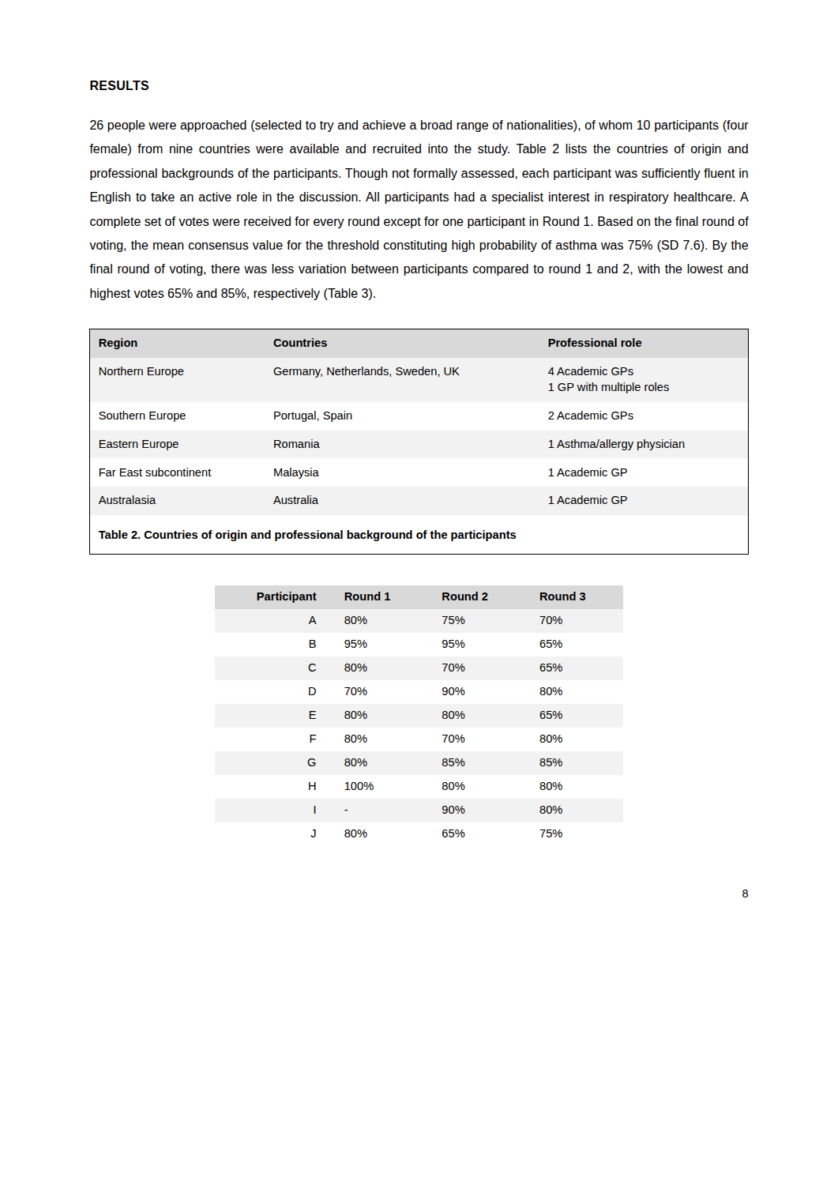RESULTS
26 people were approached (selected to try and achieve a broad range of nationalities), of whom 10 participants (four female) from nine countries were available and recruited into the study. Table 2 lists the countries of origin and professional backgrounds of the participants. Though not formally assessed, each participant was sufficiently fluent in English to take an active role in the discussion. All participants had a specialist interest in respiratory healthcare. A complete set of votes were received for every round except for one participant in Round 1. Based on the final round of voting, the mean consensus value for the threshold constituting high probability of asthma was 75% (SD 7.6). By the final round of voting, there was less variation between participants compared to round 1 and 2, with the lowest and highest votes 65% and 85%, respectively (Table 3).
| Region | Countries | Professional role |
| --- | --- | --- |
| Northern Europe | Germany, Netherlands, Sweden, UK | 4 Academic GPs 1 GP with multiple roles |
| Southern Europe | Portugal, Spain | 2 Academic GPs |
| Eastern Europe | Romania | 1 Asthma/allergy physician |
| Far East subcontinent | Malaysia | 1 Academic GP |
| Australasia | Australia | 1 Academic GP |
| Table 2. Countries of origin and professional background of the participants |
| Participant | Round 1 | Round 2 | Round 3 |
| --- | --- | --- | --- |
| A | 80% | 75% | 70% |
| B | 95% | 95% | 65% |
| C | 80% | 70% | 65% |
| D | 70% | 90% | 80% |
| E | 80% | 80% | 65% |
| F | 80% | 70% | 80% |
| G | 80% | 85% | 85% |
| H | 100% | 80% | 80% |
| I | - | 90% | 80% |
| J | 80% | 65% | 75% |
8